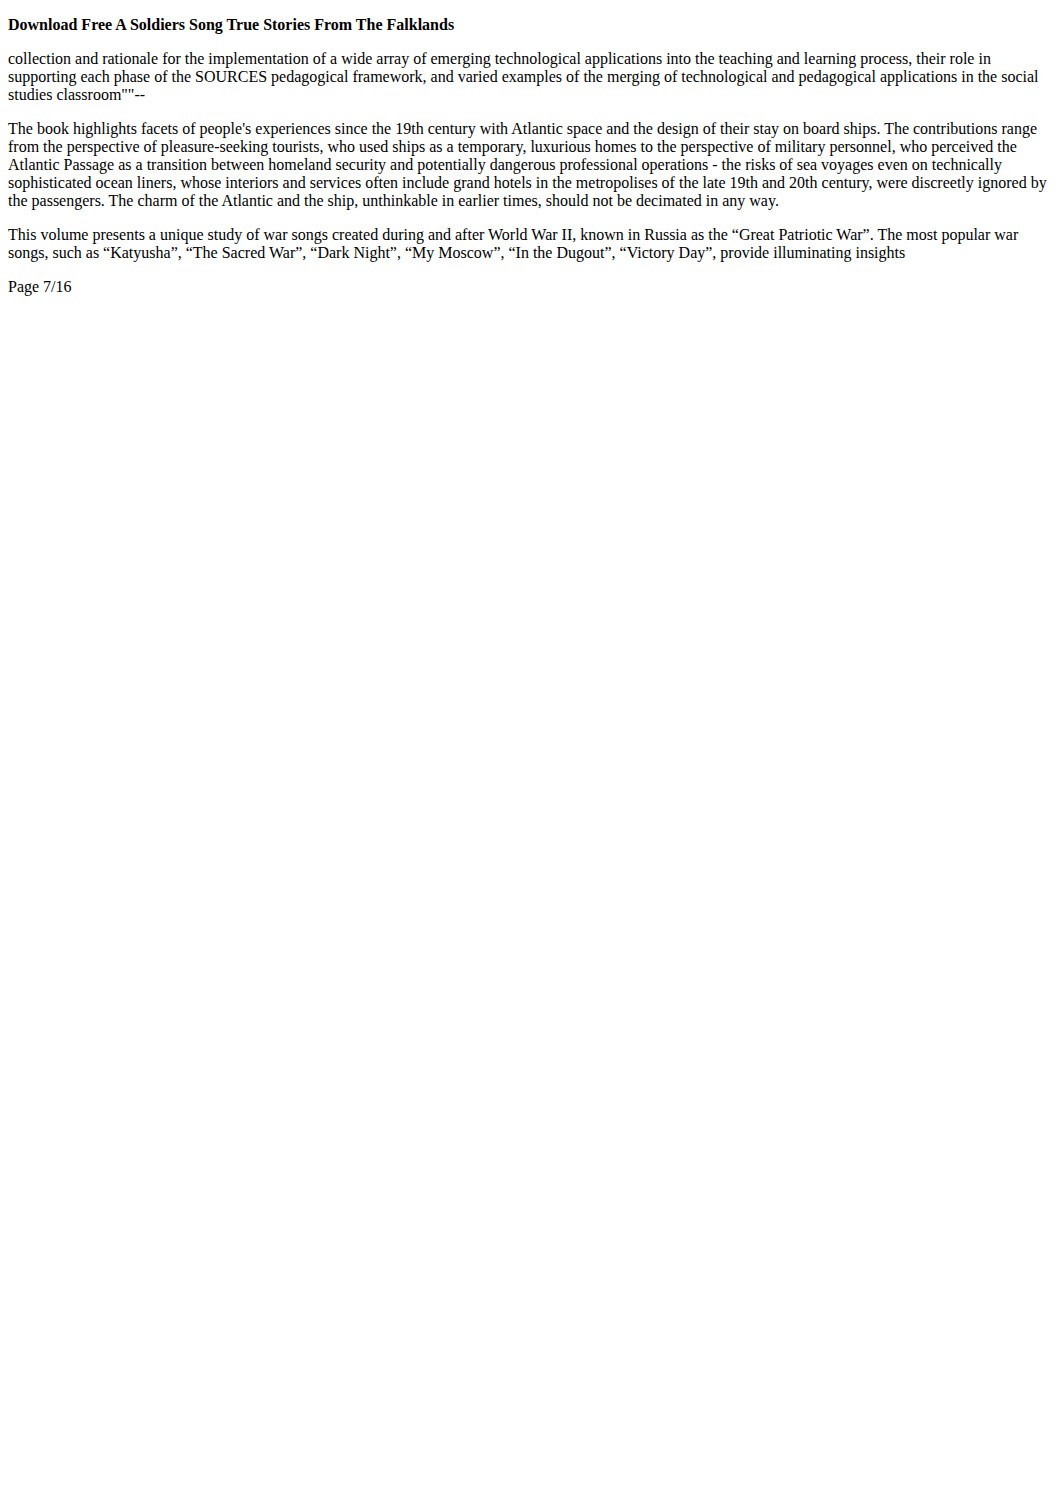Download Free A Soldiers Song True Stories From The Falklands
collection and rationale for the implementation of a wide array of emerging technological applications into the teaching and learning process, their role in supporting each phase of the SOURCES pedagogical framework, and varied examples of the merging of technological and pedagogical applications in the social studies classroom""--
The book highlights facets of people's experiences since the 19th century with Atlantic space and the design of their stay on board ships. The contributions range from the perspective of pleasure-seeking tourists, who used ships as a temporary, luxurious homes to the perspective of military personnel, who perceived the Atlantic Passage as a transition between homeland security and potentially dangerous professional operations - the risks of sea voyages even on technically sophisticated ocean liners, whose interiors and services often include grand hotels in the metropolises of the late 19th and 20th century, were discreetly ignored by the passengers. The charm of the Atlantic and the ship, unthinkable in earlier times, should not be decimated in any way.
This volume presents a unique study of war songs created during and after World War II, known in Russia as the “Great Patriotic War”. The most popular war songs, such as “Katyusha”, “The Sacred War”, “Dark Night”, “My Moscow”, “In the Dugout”, “Victory Day”, provide illuminating insights
Page 7/16